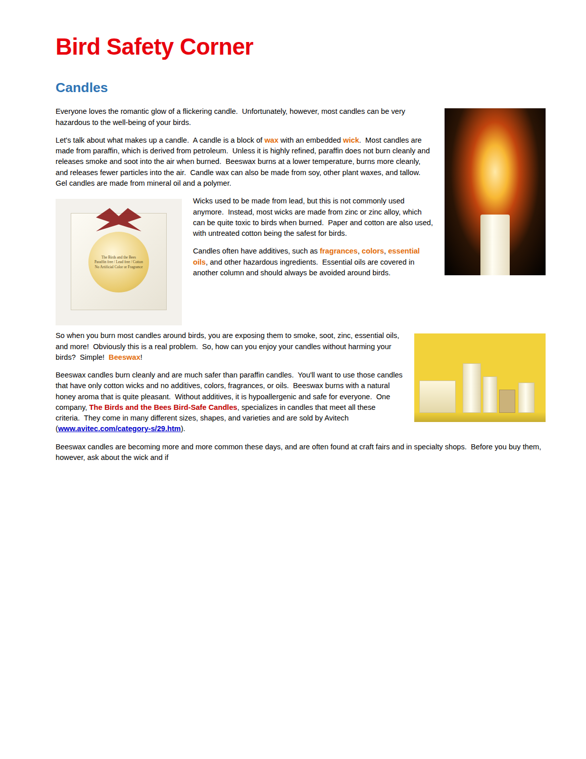Bird Safety Corner
Candles
Everyone loves the romantic glow of a flickering candle. Unfortunately, however, most candles can be very hazardous to the well-being of your birds.
Let's talk about what makes up a candle. A candle is a block of wax with an embedded wick. Most candles are made from paraffin, which is derived from petroleum. Unless it is highly refined, paraffin does not burn cleanly and releases smoke and soot into the air when burned. Beeswax burns at a lower temperature, burns more cleanly, and releases fewer particles into the air. Candle wax can also be made from soy, other plant waxes, and tallow. Gel candles are made from mineral oil and a polymer.
The Birds and the Bees
Paraffin free / Lead free / Cotton
No Artificial Color or Fragrance
Wicks used to be made from lead, but this is not commonly used anymore. Instead, most wicks are made from zinc or zinc alloy, which can be quite toxic to birds when burned. Paper and cotton are also used, with untreated cotton being the safest for birds.
Candles often have additives, such as fragrances, colors, essential oils, and other hazardous ingredients. Essential oils are covered in another column and should always be avoided around birds.
So when you burn most candles around birds, you are exposing them to smoke, soot, zinc, essential oils, and more! Obviously this is a real problem. So, how can you enjoy your candles without harming your birds? Simple! Beeswax!
Beeswax candles burn cleanly and are much safer than paraffin candles. You'll want to use those candles that have only cotton wicks and no additives, colors, fragrances, or oils. Beeswax burns with a natural honey aroma that is quite pleasant. Without additives, it is hypoallergenic and safe for everyone. One company, The Birds and the Bees Bird-Safe Candles, specializes in candles that meet all these criteria. They come in many different sizes, shapes, and varieties and are sold by Avitech (www.avitec.com/category-s/29.htm).
Beeswax candles are becoming more and more common these days, and are often found at craft fairs and in specialty shops. Before you buy them, however, ask about the wick and if